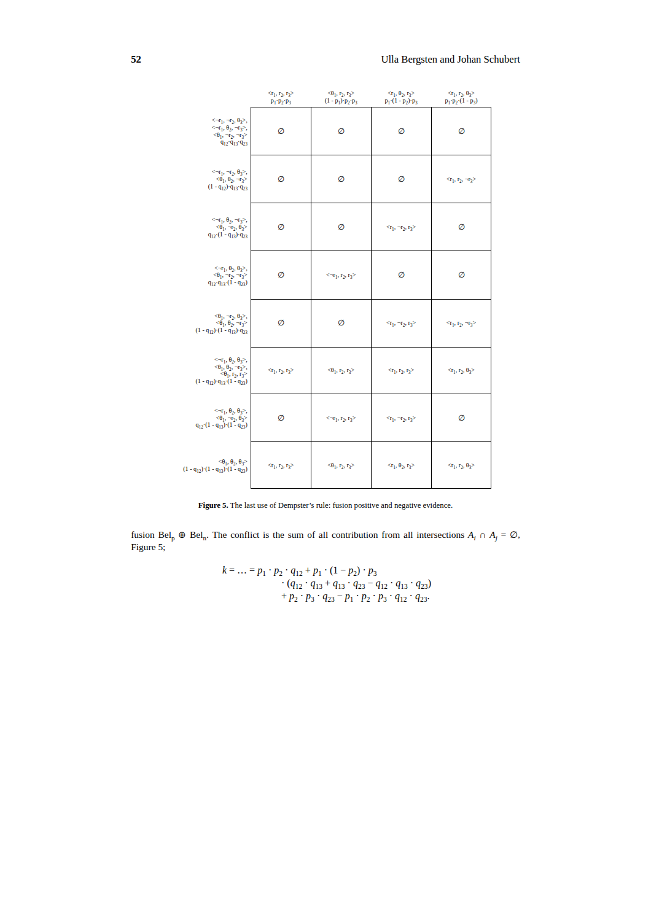52 Ulla Bergsten and Johan Schubert
| | <r 1 , r 2 , r 3 > p 1 ·p 2 ·p 3 | <θ 1 , r 2 , r 3 > (1 - p 1 )·p 2 ·p 3 | <r 1 , θ 2 , r 3 > p 1 ·(1 - p 2 )·p 3 | <r 1 , r 2 , θ 3 > p 1 ·p 2 ·(1 - p 3 ) |
| --- | --- | --- | --- | --- |
| <¬r 1 , ¬r 2 , θ 3 >, <¬r 1 , θ 2 , ¬r 3 >, <θ 1 , ¬r 2 , ¬r 3 > q 12 ·q 13 ·q 23 | ∅ | ∅ | ∅ | ∅ |
| <¬r 1 , ¬r 2 , θ 3 >, <θ 1 , θ 2 , ¬r 3 > (1 - q 12 )·q 13 ·q 23 | ∅ | ∅ | ∅ | <r 1 , r 2 , ¬r 3 > |
| <¬r 1 , θ 2 , ¬r 3 >, <θ 1 , ¬r 2 , θ 3 > q 12 ·(1 - q 13 )·q 23 | ∅ | ∅ | <r 1 , ¬r 2 , r 3 > | ∅ |
| <¬r 1 , θ 2 , θ 3 >, <θ 1 , ¬r 2 , ¬r 3 > q 12 ·q 13 ·(1 - q 23 ) | ∅ | <¬r 1 , r 2 , r 3 > | ∅ | ∅ |
| <θ 1 , ¬r 2 , θ 3 >, <θ 1 , θ 2 , ¬r 3 > (1 - q 12 )·(1 - q 13 )·q 23 | ∅ | ∅ | <r 1 , ¬r 2 , r 3 > | <r 1 , r 2 , ¬r 3 > |
| <¬r 1 , θ 2 , θ 3 >, <θ 1 , θ 2 , ¬r 3 >, <θ 1 , r 2 , r 3 > (1 - q 12 )·q 13 ·(1 - q 23 ) | <r 1 , r 2 , r 3 > | <θ 1 , r 2 , r 3 > | <r 1 , r 2 , r 3 > | <r 1 , r 2 , θ 3 > |
| <¬r 1 , θ 2 , θ 3 >, <θ 1 , ¬r 2 , θ 3 > q 12 ·(1 - q 13 )·(1 - q 23 ) | ∅ | <¬r 1 , r 2 , r 3 > | <r 1 , ¬r 2 , r 3 > | ∅ |
| <θ 1 , θ 2 , θ 3 > (1 - q 12 )·(1 - q 13 )·(1 - q 23 ) | <r 1 , r 2 , r 3 > | <θ 1 , r 2 , r 3 > | <r 1 , θ 2 , r 3 > | <r 1 , r 2 , θ 3 > |
Figure 5. The last use of Dempster’s rule: fusion positive and negative evidence.
fusion Belp ⊕ Beln. The conflict is the sum of all contribution from all intersections Ai ∩ Aj = ∅, Figure 5;
k = … = p1 · p2 · q12 + p1 · (1 − p2) · p3
· (q12 · q13 + q13 · q23 − q12 · q13 · q23)
+ p2 · p3 · q23 − p1 · p2 · p3 · q12 · q23.